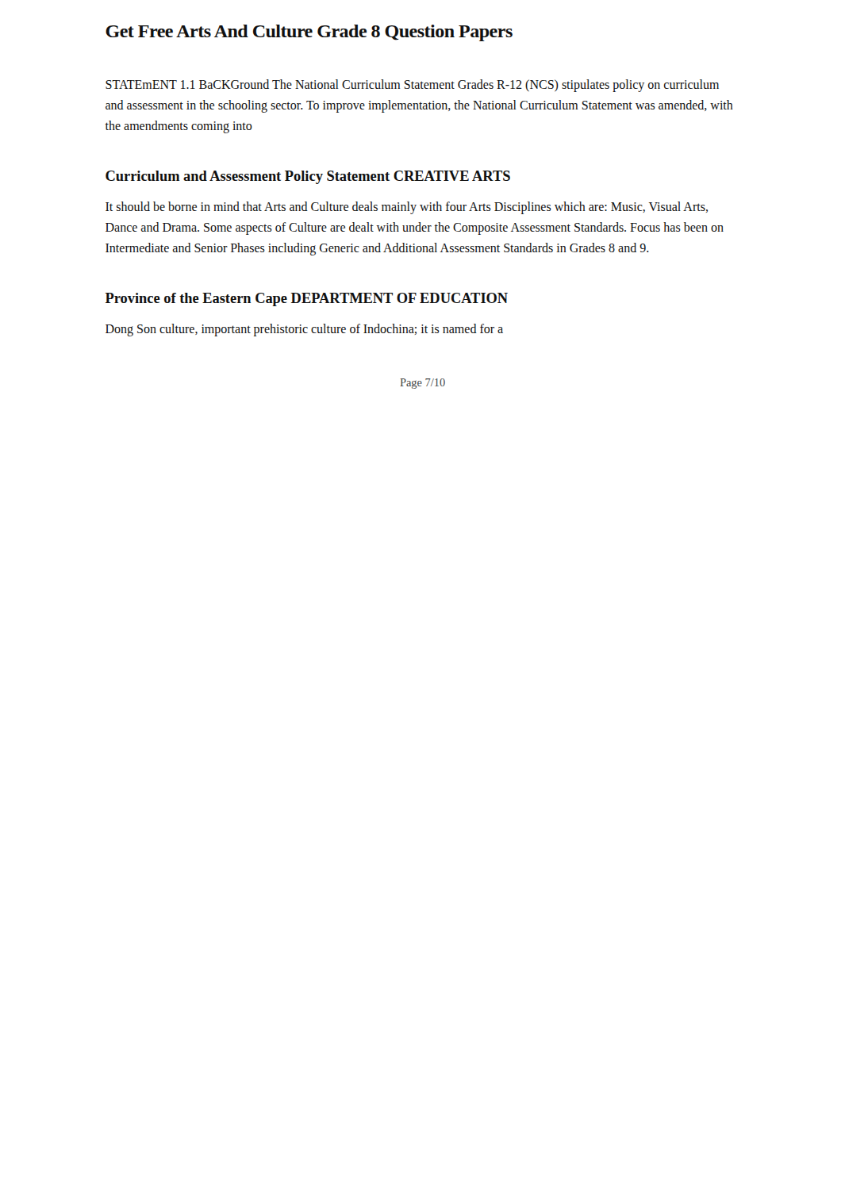Get Free Arts And Culture Grade 8 Question Papers
STATEmENT 1.1 BaCKGround The National Curriculum Statement Grades R-12 (NCS) stipulates policy on curriculum and assessment in the schooling sector. To improve implementation, the National Curriculum Statement was amended, with the amendments coming into
Curriculum and Assessment Policy Statement CREATIVE ARTS
It should be borne in mind that Arts and Culture deals mainly with four Arts Disciplines which are: Music, Visual Arts, Dance and Drama. Some aspects of Culture are dealt with under the Composite Assessment Standards. Focus has been on Intermediate and Senior Phases including Generic and Additional Assessment Standards in Grades 8 and 9.
Province of the Eastern Cape DEPARTMENT OF EDUCATION
Dong Son culture, important prehistoric culture of Indochina; it is named for a
Page 7/10